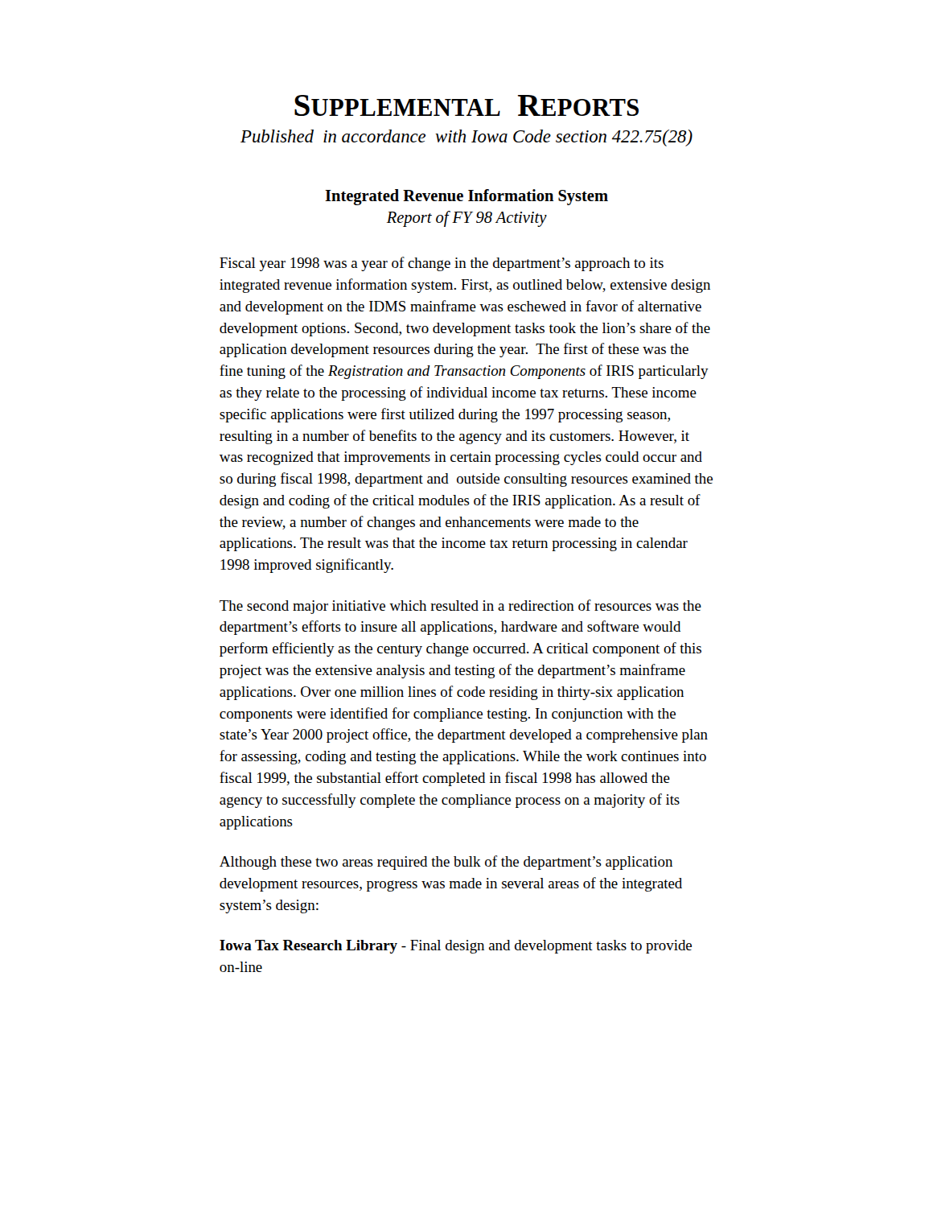SUPPLEMENTAL REPORTS
Published in accordance with Iowa Code section 422.75(28)
Integrated Revenue Information System
Report of FY 98 Activity
Fiscal year 1998 was a year of change in the department’s approach to its integrated revenue information system. First, as outlined below, extensive design and development on the IDMS mainframe was eschewed in favor of alternative development options. Second, two development tasks took the lion’s share of the application development resources during the year. The first of these was the fine tuning of the Registration and Transaction Components of IRIS particularly as they relate to the processing of individual income tax returns. These income specific applications were first utilized during the 1997 processing season, resulting in a number of benefits to the agency and its customers. However, it was recognized that improvements in certain processing cycles could occur and so during fiscal 1998, department and outside consulting resources examined the design and coding of the critical modules of the IRIS application. As a result of the review, a number of changes and enhancements were made to the applications. The result was that the income tax return processing in calendar 1998 improved significantly.
The second major initiative which resulted in a redirection of resources was the department’s efforts to insure all applications, hardware and software would perform efficiently as the century change occurred. A critical component of this project was the extensive analysis and testing of the department’s mainframe applications. Over one million lines of code residing in thirty-six application components were identified for compliance testing. In conjunction with the state’s Year 2000 project office, the department developed a comprehensive plan for assessing, coding and testing the applications. While the work continues into fiscal 1999, the substantial effort completed in fiscal 1998 has allowed the agency to successfully complete the compliance process on a majority of its applications
Although these two areas required the bulk of the department’s application development resources, progress was made in several areas of the integrated system’s design:
Iowa Tax Research Library - Final design and development tasks to provide on-line